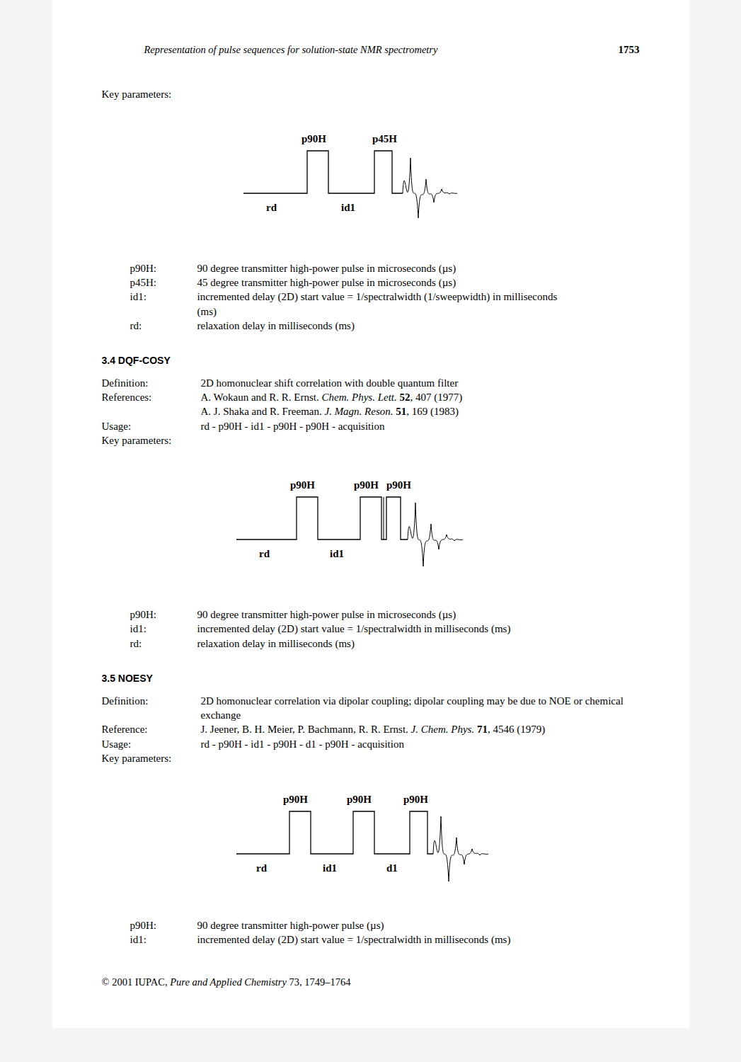Representation of pulse sequences for solution-state NMR spectrometry 1753
Key parameters:
p90H p45H rd id1
p90H:
90 degree transmitter high-power pulse in microseconds (µs)
p45H:
45 degree transmitter high-power pulse in microseconds (µs)
id1:
incremented delay (2D) start value = 1/spectralwidth (1/sweepwidth) in milliseconds(ms)
rd:
relaxation delay in milliseconds (ms)
3.4 DQF-COSY
Definition:
2D homonuclear shift correlation with double quantum filter
References:
A. Wokaun and R. R. Ernst. Chem. Phys. Lett. 52, 407 (1977)
A. J. Shaka and R. Freeman. J. Magn. Reson. 51, 169 (1983)
Usage:
rd - p90H - id1 - p90H - p90H - acquisition
Key parameters:
p90H p90H p90H rd id1
p90H:
90 degree transmitter high-power pulse in microseconds (µs)
id1:
incremented delay (2D) start value = 1/spectralwidth in milliseconds (ms)
rd:
relaxation delay in milliseconds (ms)
3.5 NOESY
Definition:
2D homonuclear correlation via dipolar coupling; dipolar coupling may be due to NOE or chemical exchange
Reference:
J. Jeener, B. H. Meier, P. Bachmann, R. R. Ernst. J. Chem. Phys. 71, 4546 (1979)
Usage:
rd - p90H - id1 - p90H - d1 - p90H - acquisition
Key parameters:
p90H p90H p90H rd id1 d1
p90H:
90 degree transmitter high-power pulse (µs)
id1:
incremented delay (2D) start value = 1/spectralwidth in milliseconds (ms)
© 2001 IUPAC, Pure and Applied Chemistry 73, 1749–1764